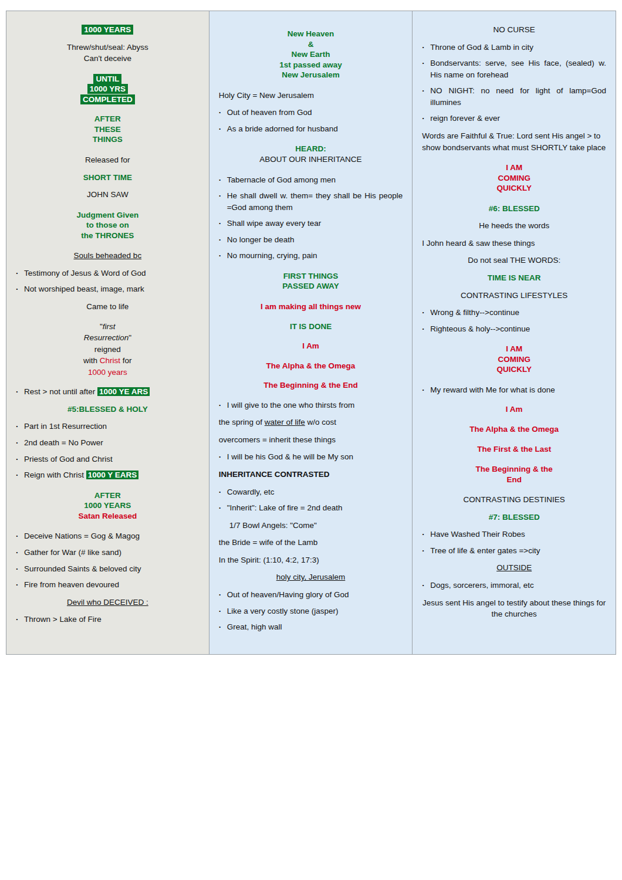1000 YEARS
Threw/shut/seal: Abyss
Can't deceive
UNTIL
1000 YRS
COMPLETED
AFTER
THESE
THINGS
Released for
SHORT TIME
JOHN SAW
Judgment Given
to those on
the THRONES
Souls beheaded bc
Testimony of Jesus & Word of God
Not worshiped beast, image, mark
Came to life
"first
Resurrection"
reigned
with Christ for
1000 years
Rest > not until after 1000 YE ARS
#5:BLESSED & HOLY
Part in 1st Resurrection
2nd death = No Power
Priests of God and Christ
Reign with Christ 1000 Y EARS
AFTER
1000 YEARS
Satan Released
Deceive Nations = Gog & Magog
Gather for War (# like sand)
Surrounded Saints & beloved city
Fire from heaven devoured
Devil who DECEIVED :
Thrown > Lake of Fire
New Heaven
&
New Earth
1st passed away
New Jerusalem
Holy City = New Jerusalem
Out of heaven from God
As a bride adorned for husband
HEARD:
ABOUT OUR INHERITANCE
Tabernacle of God among men
He shall dwell w. them= they shall be His people =God among them
Shall wipe away every tear
No longer be death
No mourning, crying, pain
FIRST THINGS
PASSED AWAY
I am making all things new
IT IS DONE
I Am
The Alpha & the Omega
The Beginning & the End
I will give to the one who thirsts from
the spring of water of life w/o cost
overcomers = inherit these things
I will be his God & he will be My son
INHERITANCE CONTRASTED
Cowardly, etc
"Inherit": Lake of fire = 2nd death
1/7 Bowl Angels: "Come"
the Bride = wife of the Lamb
In the Spirit: (1:10, 4:2, 17:3)
holy city, Jerusalem
Out of heaven/Having glory of God
Like a very costly stone (jasper)
Great, high wall
NO CURSE
Throne of God & Lamb in city
Bondservants: serve, see His face, (sealed) w. His name on forehead
NO NIGHT: no need for light of lamp=God illumines
reign forever & ever
Words are Faithful & True: Lord sent His angel > to show bondservants what must SHORTLY take place
I AM
COMING
QUICKLY
#6: BLESSED
He heeds the words
I John heard & saw these things
Do not seal THE WORDS:
TIME IS NEAR
CONTRASTING LIFESTYLES
Wrong & filthy-->continue
Righteous & holy-->continue
I AM
COMING
QUICKLY
My reward with Me for what is done
I Am
The Alpha & the Omega
The First & the Last
The Beginning & the
End
CONTRASTING DESTINIES
#7: BLESSED
Have Washed Their Robes
Tree of life & enter gates =>city
OUTSIDE
Dogs, sorcerers, immoral, etc
Jesus sent His angel to testify about these things for the churches